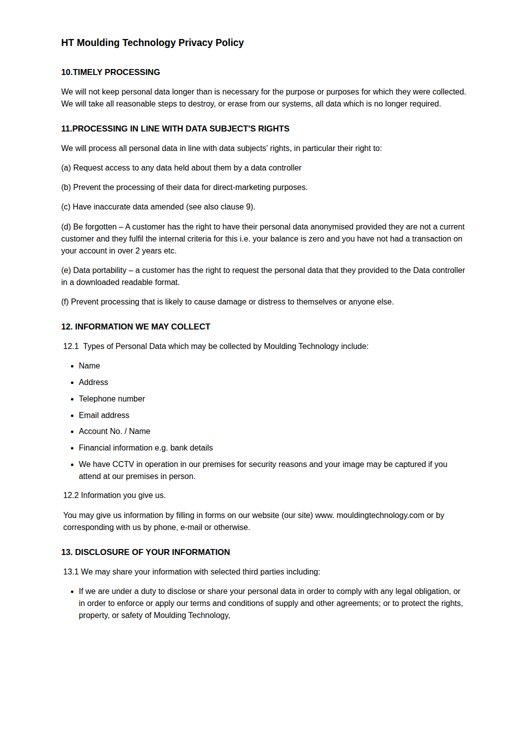HT Moulding Technology Privacy Policy
10.TIMELY PROCESSING
We will not keep personal data longer than is necessary for the purpose or purposes for which they were collected. We will take all reasonable steps to destroy, or erase from our systems, all data which is no longer required.
11.PROCESSING IN LINE WITH DATA SUBJECT'S RIGHTS
We will process all personal data in line with data subjects' rights, in particular their right to:
(a) Request access to any data held about them by a data controller
(b) Prevent the processing of their data for direct-marketing purposes.
(c) Have inaccurate data amended (see also clause 9).
(d) Be forgotten – A customer has the right to have their personal data anonymised provided they are not a current customer and they fulfil the internal criteria for this i.e. your balance is zero and you have not had a transaction on your account in over 2 years etc.
(e) Data portability – a customer has the right to request the personal data that they provided to the Data controller in a downloaded readable format.
(f) Prevent processing that is likely to cause damage or distress to themselves or anyone else.
12. INFORMATION WE MAY COLLECT
12.1 Types of Personal Data which may be collected by Moulding Technology include:
Name
Address
Telephone number
Email address
Account No. / Name
Financial information e.g. bank details
We have CCTV in operation in our premises for security reasons and your image may be captured if you attend at our premises in person.
12.2 Information you give us.
You may give us information by filling in forms on our website (our site) www. mouldingtechnology.com or by corresponding with us by phone, e-mail or otherwise.
13. DISCLOSURE OF YOUR INFORMATION
13.1 We may share your information with selected third parties including:
If we are under a duty to disclose or share your personal data in order to comply with any legal obligation, or in order to enforce or apply our terms and conditions of supply and other agreements; or to protect the rights, property, or safety of Moulding Technology,